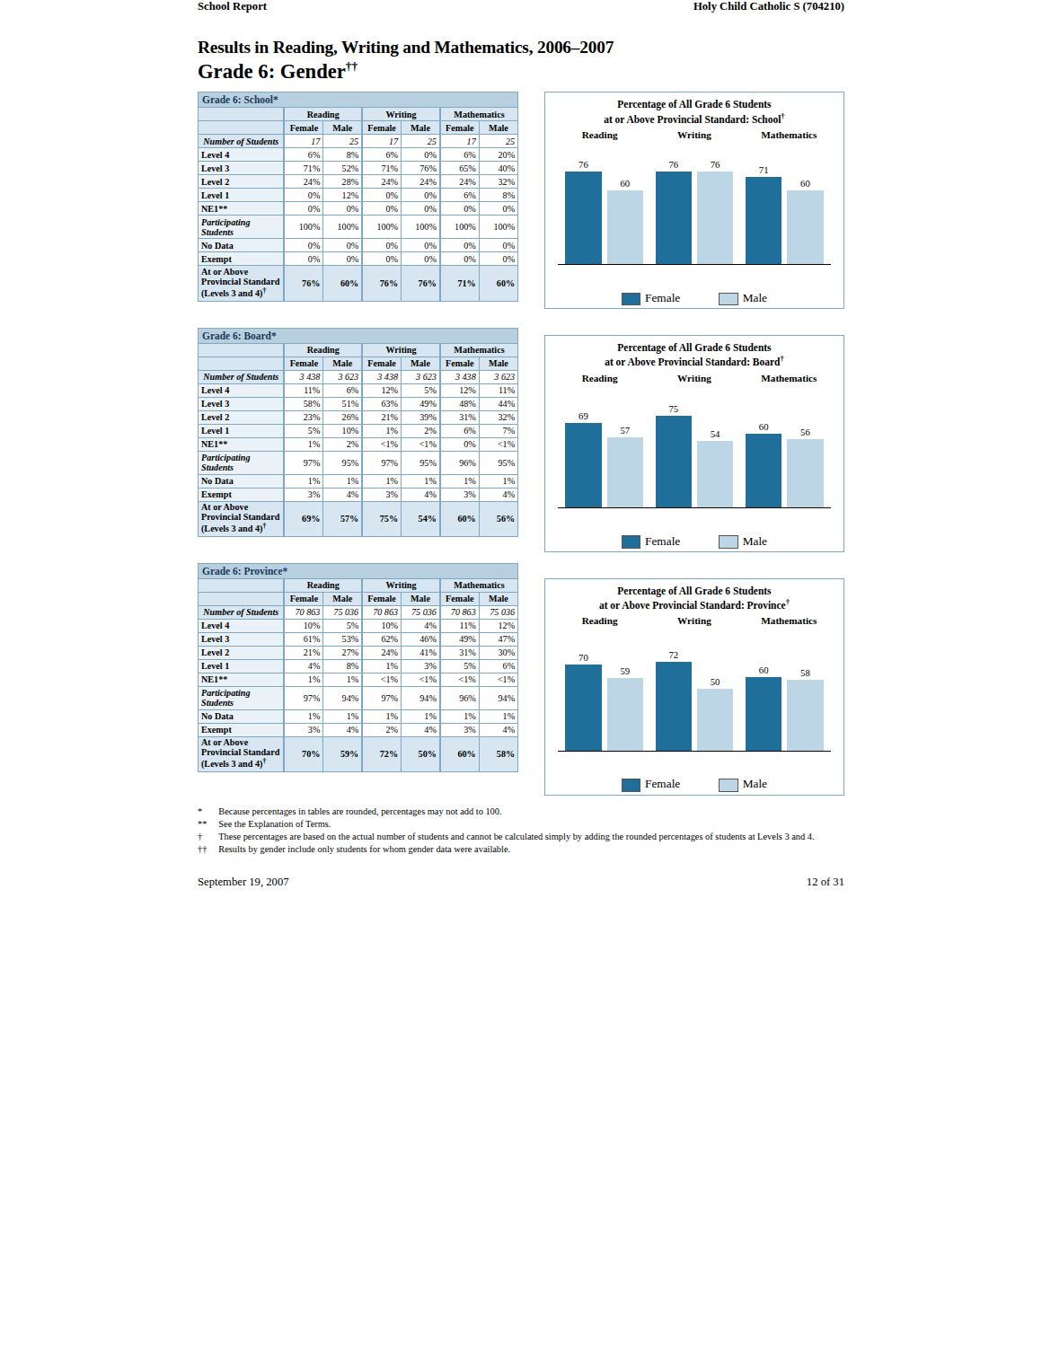School Report
Holy Child Catholic S (704210)
Results in Reading, Writing and Mathematics, 2006–2007
Grade 6: Gender††
Grade 6: School*
| | Reading | Writing | Mathematics |
| --- | --- | --- | --- |
| | Female | Male | Female | Male | Female | Male |
| Number of Students | 17 | 25 | 17 | 25 | 17 | 25 |
| Level 4 | 6% | 8% | 6% | 0% | 6% | 20% |
| Level 3 | 71% | 52% | 71% | 76% | 65% | 40% |
| Level 2 | 24% | 28% | 24% | 24% | 24% | 32% |
| Level 1 | 0% | 12% | 0% | 0% | 6% | 8% |
| NE1** | 0% | 0% | 0% | 0% | 0% | 0% |
| Participating Students | 100% | 100% | 100% | 100% | 100% | 100% |
| No Data | 0% | 0% | 0% | 0% | 0% | 0% |
| Exempt | 0% | 0% | 0% | 0% | 0% | 0% |
| At or Above Provincial Standard (Levels 3 and 4) † | 76% | 60% | 76% | 76% | 71% | 60% |
Grade 6: Board*
| | Reading | Writing | Mathematics |
| --- | --- | --- | --- |
| | Female | Male | Female | Male | Female | Male |
| Number of Students | 3 438 | 3 623 | 3 438 | 3 623 | 3 438 | 3 623 |
| Level 4 | 11% | 6% | 12% | 5% | 12% | 11% |
| Level 3 | 58% | 51% | 63% | 49% | 48% | 44% |
| Level 2 | 23% | 26% | 21% | 39% | 31% | 32% |
| Level 1 | 5% | 10% | 1% | 2% | 6% | 7% |
| NE1** | 1% | 2% | <1% | <1% | 0% | <1% |
| Participating Students | 97% | 95% | 97% | 95% | 96% | 95% |
| No Data | 1% | 1% | 1% | 1% | 1% | 1% |
| Exempt | 3% | 4% | 3% | 4% | 3% | 4% |
| At or Above Provincial Standard (Levels 3 and 4) † | 69% | 57% | 75% | 54% | 60% | 56% |
Grade 6: Province*
| | Reading | Writing | Mathematics |
| --- | --- | --- | --- |
| | Female | Male | Female | Male | Female | Male |
| Number of Students | 70 863 | 75 036 | 70 863 | 75 036 | 70 863 | 75 036 |
| Level 4 | 10% | 5% | 10% | 4% | 11% | 12% |
| Level 3 | 61% | 53% | 62% | 46% | 49% | 47% |
| Level 2 | 21% | 27% | 24% | 41% | 31% | 30% |
| Level 1 | 4% | 8% | 1% | 3% | 5% | 6% |
| NE1** | 1% | 1% | <1% | <1% | <1% | <1% |
| Participating Students | 97% | 94% | 97% | 94% | 96% | 94% |
| No Data | 1% | 1% | 1% | 1% | 1% | 1% |
| Exempt | 3% | 4% | 2% | 4% | 3% | 4% |
| At or Above Provincial Standard (Levels 3 and 4) † | 70% | 59% | 72% | 50% | 60% | 58% |
Percentage of All Grade 6 Students
at or Above Provincial Standard: School†
Reading Writing Mathematics
76
60
76
76
71
60
Female
Male
Percentage of All Grade 6 Students
at or Above Provincial Standard: Board†
Reading Writing Mathematics
69
57
75
54
60
56
Female
Male
Percentage of All Grade 6 Students
at or Above Provincial Standard: Province†
Reading Writing Mathematics
70
59
72
50
60
58
Female
Male
*Because percentages in tables are rounded, percentages may not add to 100.
**See the Explanation of Terms.
†These percentages are based on the actual number of students and cannot be calculated simply by adding the rounded percentages of students at Levels 3 and 4.
††Results by gender include only students for whom gender data were available.
September 19, 2007
12 of 31